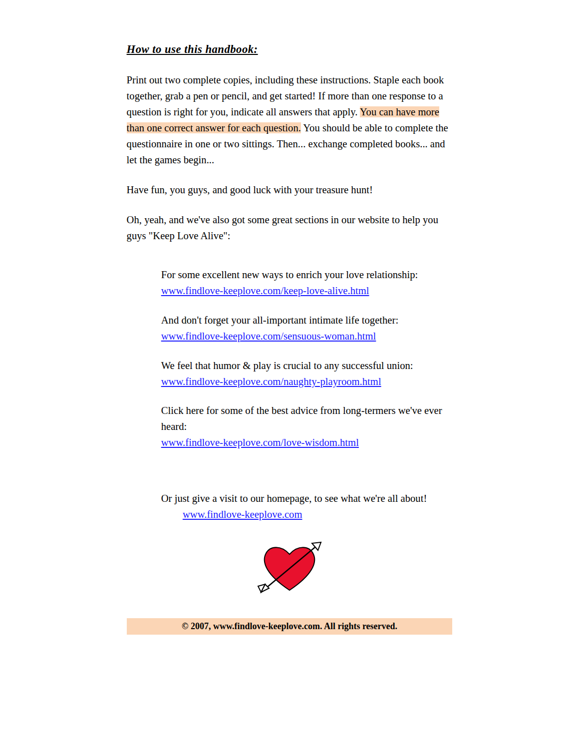How to use this handbook:
Print out two complete copies, including these instructions. Staple each book together, grab a pen or pencil, and get started! If more than one response to a question is right for you, indicate all answers that apply. You can have more than one correct answer for each question. You should be able to complete the questionnaire in one or two sittings. Then... exchange completed books... and let the games begin...
Have fun, you guys, and good luck with your treasure hunt!
Oh, yeah, and we've also got some great sections in our website to help you guys "Keep Love Alive":
For some excellent new ways to enrich your love relationship:
www.findlove-keeplove.com/keep-love-alive.html
And don't forget your all-important intimate life together:
www.findlove-keeplove.com/sensuous-woman.html
We feel that humor & play is crucial to any successful union:
www.findlove-keeplove.com/naughty-playroom.html
Click here for some of the best advice from long-termers we've ever heard:
www.findlove-keeplove.com/love-wisdom.html
Or just give a visit to our homepage, to see what we're all about!
www.findlove-keeplove.com
© 2007, www.findlove-keeplove.com. All rights reserved.